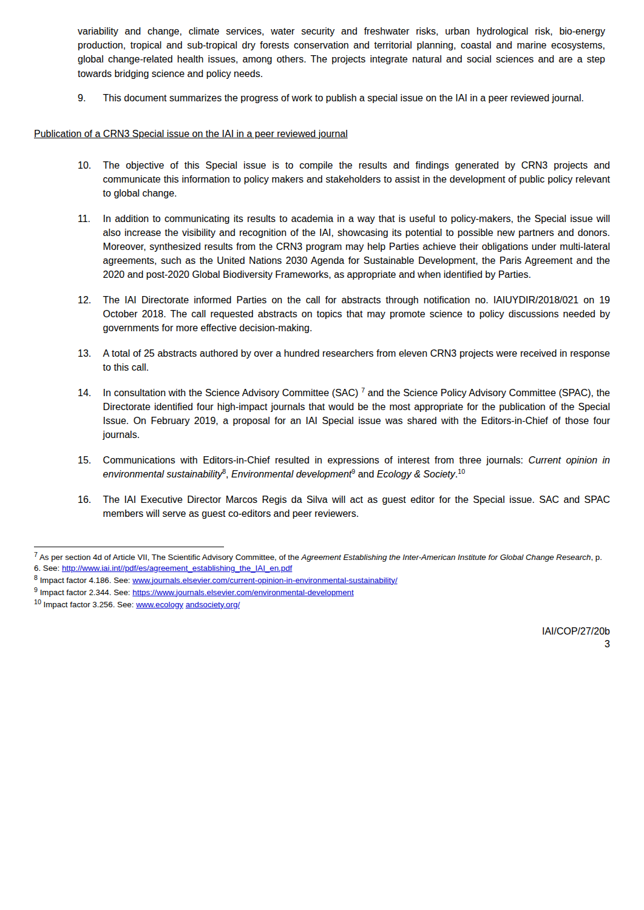variability and change, climate services, water security and freshwater risks, urban hydrological risk, bio-energy production, tropical and sub-tropical dry forests conservation and territorial planning, coastal and marine ecosystems, global change-related health issues, among others. The projects integrate natural and social sciences and are a step towards bridging science and policy needs.
9. This document summarizes the progress of work to publish a special issue on the IAI in a peer reviewed journal.
Publication of a CRN3 Special issue on the IAI in a peer reviewed journal
10. The objective of this Special issue is to compile the results and findings generated by CRN3 projects and communicate this information to policy makers and stakeholders to assist in the development of public policy relevant to global change.
11. In addition to communicating its results to academia in a way that is useful to policy-makers, the Special issue will also increase the visibility and recognition of the IAI, showcasing its potential to possible new partners and donors. Moreover, synthesized results from the CRN3 program may help Parties achieve their obligations under multi-lateral agreements, such as the United Nations 2030 Agenda for Sustainable Development, the Paris Agreement and the 2020 and post-2020 Global Biodiversity Frameworks, as appropriate and when identified by Parties.
12. The IAI Directorate informed Parties on the call for abstracts through notification no. IAIUYDIR/2018/021 on 19 October 2018. The call requested abstracts on topics that may promote science to policy discussions needed by governments for more effective decision-making.
13. A total of 25 abstracts authored by over a hundred researchers from eleven CRN3 projects were received in response to this call.
14. In consultation with the Science Advisory Committee (SAC) 7 and the Science Policy Advisory Committee (SPAC), the Directorate identified four high-impact journals that would be the most appropriate for the publication of the Special Issue. On February 2019, a proposal for an IAI Special issue was shared with the Editors-in-Chief of those four journals.
15. Communications with Editors-in-Chief resulted in expressions of interest from three journals: Current opinion in environmental sustainability8, Environmental development9 and Ecology & Society.10
16. The IAI Executive Director Marcos Regis da Silva will act as guest editor for the Special issue. SAC and SPAC members will serve as guest co-editors and peer reviewers.
7 As per section 4d of Article VII, The Scientific Advisory Committee, of the Agreement Establishing the Inter-American Institute for Global Change Research, p. 6. See: http://www.iai.int//pdf/es/agreement_establishing_the_IAI_en.pdf
8 Impact factor 4.186. See: www.journals.elsevier.com/current-opinion-in-environmental-sustainability/
9 Impact factor 2.344. See: https://www.journals.elsevier.com/environmental-development
10 Impact factor 3.256. See: www.ecology andsociety.org/
IAI/COP/27/20b
3